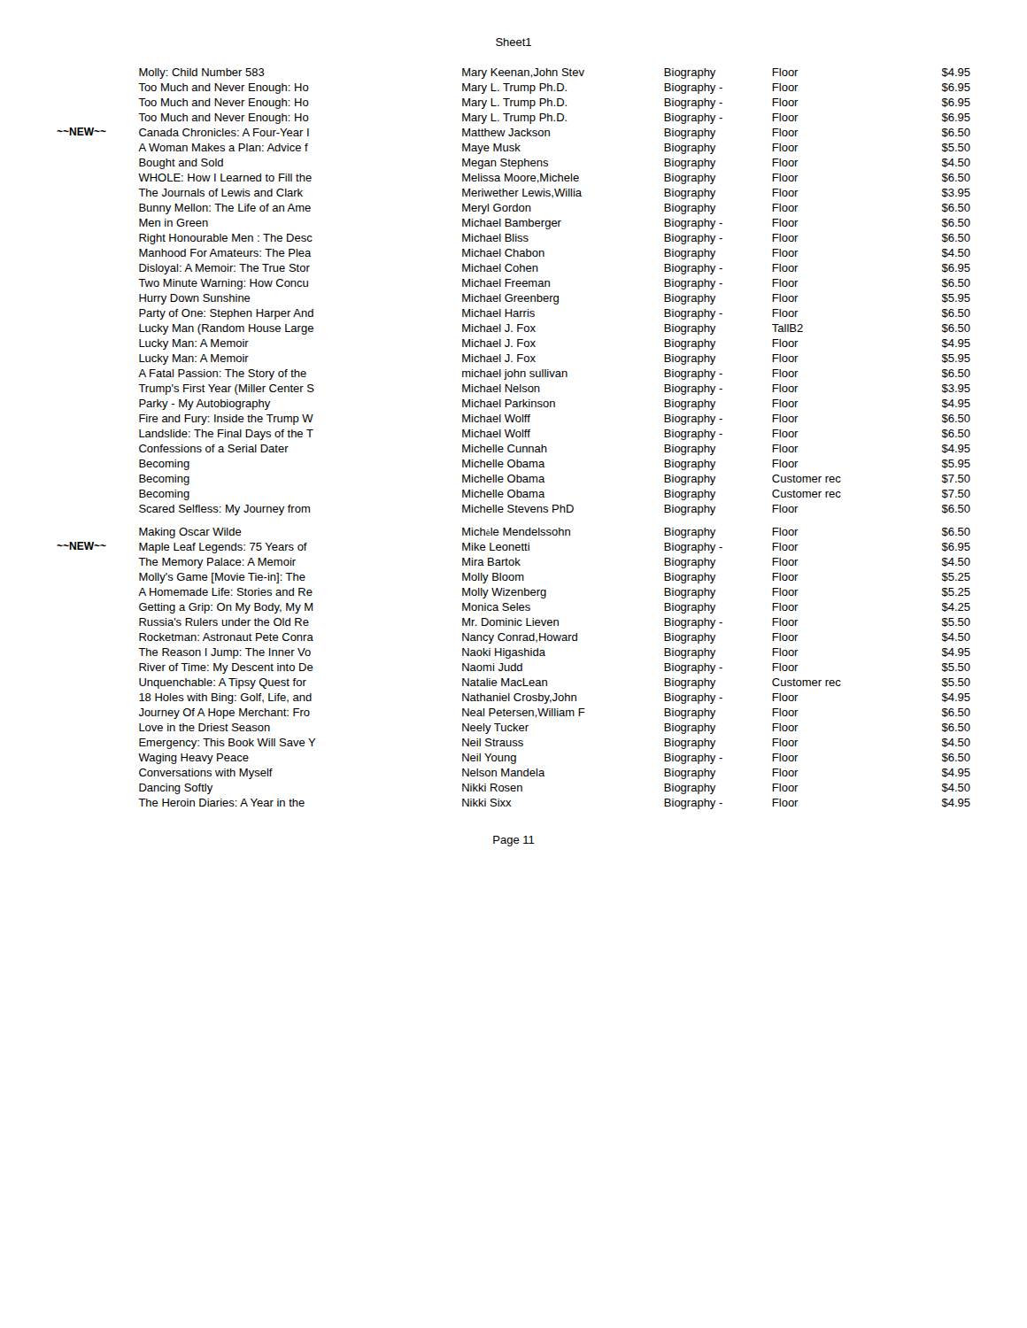Sheet1
| | Molly: Child Number 583 | Mary Keenan,John Stev | Biography | Floor | $4.95 |
| | Too Much and Never Enough: Ho | Mary L. Trump Ph.D. | Biography - | Floor | $6.95 |
| | Too Much and Never Enough: Ho | Mary L. Trump Ph.D. | Biography - | Floor | $6.95 |
| | Too Much and Never Enough: Ho | Mary L. Trump Ph.D. | Biography - | Floor | $6.95 |
| ~~NEW~~ | Canada Chronicles: A Four-Year I | Matthew Jackson | Biography | Floor | $6.50 |
| | A Woman Makes a Plan: Advice f | Maye Musk | Biography | Floor | $5.50 |
| | Bought and Sold | Megan Stephens | Biography | Floor | $4.50 |
| | WHOLE: How I Learned to Fill the | Melissa Moore,Michele | Biography | Floor | $6.50 |
| | The Journals of Lewis and Clark | Meriwether Lewis,Willia | Biography | Floor | $3.95 |
| | Bunny Mellon: The Life of an Ame | Meryl Gordon | Biography | Floor | $6.50 |
| | Men in Green | Michael Bamberger | Biography - | Floor | $6.50 |
| | Right Honourable Men : The Desc | Michael Bliss | Biography - | Floor | $6.50 |
| | Manhood For Amateurs: The Plea | Michael Chabon | Biography | Floor | $4.50 |
| | Disloyal: A Memoir: The True Stor | Michael Cohen | Biography - | Floor | $6.95 |
| | Two Minute Warning: How Concu | Michael Freeman | Biography - | Floor | $6.50 |
| | Hurry Down Sunshine | Michael Greenberg | Biography | Floor | $5.95 |
| | Party of One: Stephen Harper And | Michael Harris | Biography - | Floor | $6.50 |
| | Lucky Man (Random House Large | Michael J. Fox | Biography | TallB2 | $6.50 |
| | Lucky Man: A Memoir | Michael J. Fox | Biography | Floor | $4.95 |
| | Lucky Man: A Memoir | Michael J. Fox | Biography | Floor | $5.95 |
| | A Fatal Passion: The Story of the | michael john sullivan | Biography - | Floor | $6.50 |
| | Trump's First Year (Miller Center S | Michael Nelson | Biography - | Floor | $3.95 |
| | Parky - My Autobiography | Michael Parkinson | Biography | Floor | $4.95 |
| | Fire and Fury: Inside the Trump W | Michael Wolff | Biography - | Floor | $6.50 |
| | Landslide: The Final Days of the T | Michael Wolff | Biography - | Floor | $6.50 |
| | Confessions of a Serial Dater | Michelle Cunnah | Biography | Floor | $4.95 |
| | Becoming | Michelle Obama | Biography | Floor | $5.95 |
| | Becoming | Michelle Obama | Biography | Customer rec | $7.50 |
| | Becoming | Michelle Obama | Biography | Customer rec | $7.50 |
| | Scared Selfless: My Journey from | Michelle Stevens PhD | Biography | Floor | $6.50 |
| | Making Oscar Wilde | Mich è le Mendelssohn | Biography | Floor | $6.50 |
| ~~NEW~~ | Maple Leaf Legends: 75 Years of | Mike Leonetti | Biography - | Floor | $6.95 |
| | The Memory Palace: A Memoir | Mira Bartok | Biography | Floor | $4.50 |
| | Molly's Game [Movie Tie-in]: The | Molly Bloom | Biography | Floor | $5.25 |
| | A Homemade Life: Stories and Re | Molly Wizenberg | Biography | Floor | $5.25 |
| | Getting a Grip: On My Body, My M | Monica Seles | Biography | Floor | $4.25 |
| | Russia's Rulers under the Old Re | Mr. Dominic Lieven | Biography - | Floor | $5.50 |
| | Rocketman: Astronaut Pete Conra | Nancy Conrad,Howard | Biography | Floor | $4.50 |
| | The Reason I Jump: The Inner Vo | Naoki Higashida | Biography | Floor | $4.95 |
| | River of Time: My Descent into De | Naomi Judd | Biography - | Floor | $5.50 |
| | Unquenchable: A Tipsy Quest for | Natalie MacLean | Biography | Customer rec | $5.50 |
| | 18 Holes with Bing: Golf, Life, and | Nathaniel Crosby,John | Biography - | Floor | $4.95 |
| | Journey Of A Hope Merchant: Fro | Neal Petersen,William F | Biography | Floor | $6.50 |
| | Love in the Driest Season | Neely Tucker | Biography | Floor | $6.50 |
| | Emergency: This Book Will Save Y | Neil Strauss | Biography | Floor | $4.50 |
| | Waging Heavy Peace | Neil Young | Biography - | Floor | $6.50 |
| | Conversations with Myself | Nelson Mandela | Biography | Floor | $4.95 |
| | Dancing Softly | Nikki Rosen | Biography | Floor | $4.50 |
| | The Heroin Diaries: A Year in the | Nikki Sixx | Biography - | Floor | $4.95 |
Page 11